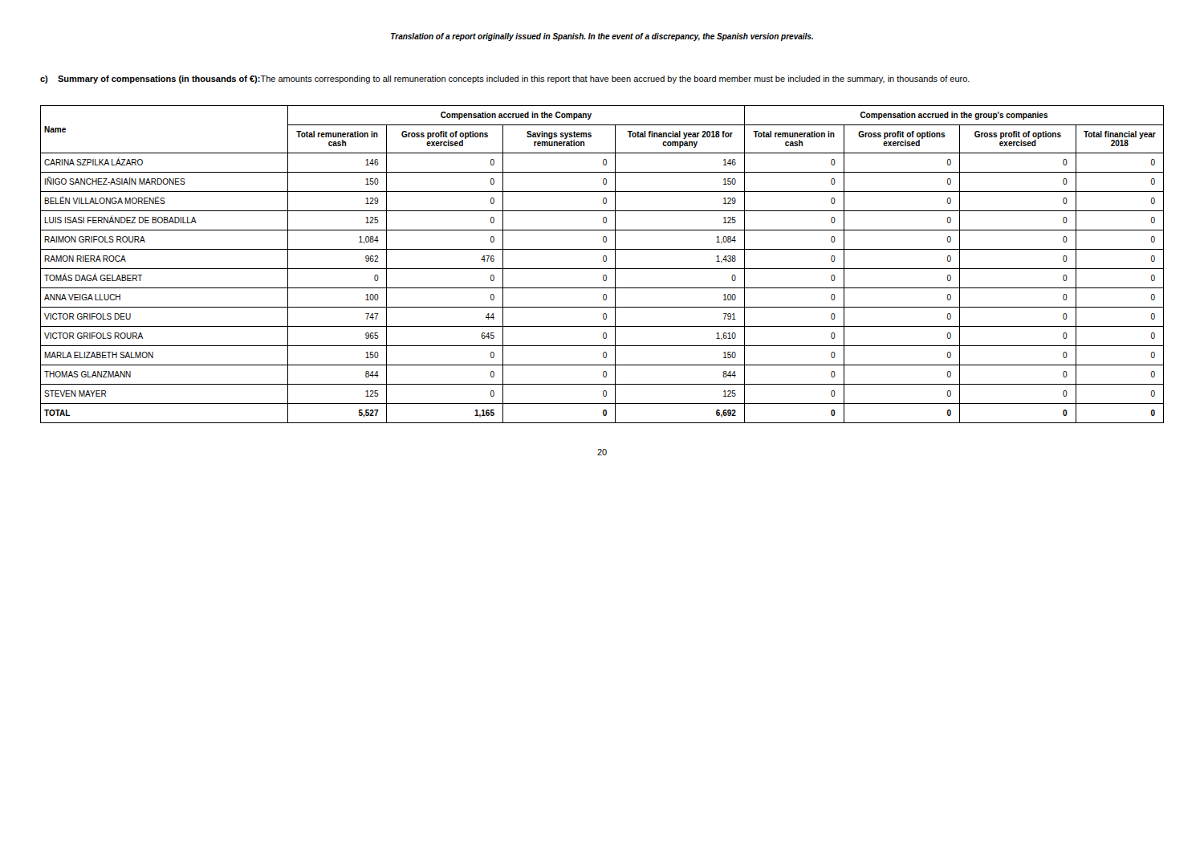Translation of a report originally issued in Spanish. In the event of a discrepancy, the Spanish version prevails.
c) Summary of compensations (in thousands of €): The amounts corresponding to all remuneration concepts included in this report that have been accrued by the board member must be included in the summary, in thousands of euro.
| Name | Compensation accrued in the Company | Compensation accrued in the group's companies |
| --- | --- | --- |
| Total remuneration in cash | Gross profit of options exercised | Savings systems remuneration | Total financial year 2018 for company | Total remuneration in cash | Gross profit of options exercised | Gross profit of options exercised | Total financial year 2018 |
| CARINA SZPILKA LÁZARO | 146 | 0 | 0 | 146 | 0 | 0 | 0 | 0 |
| IÑIGO SANCHEZ-ASIAÍN MARDONES | 150 | 0 | 0 | 150 | 0 | 0 | 0 | 0 |
| BELÉN VILLALONGA MORENÉS | 129 | 0 | 0 | 129 | 0 | 0 | 0 | 0 |
| LUIS ISASI FERNÁNDEZ DE BOBADILLA | 125 | 0 | 0 | 125 | 0 | 0 | 0 | 0 |
| RAIMON GRIFOLS ROURA | 1,084 | 0 | 0 | 1,084 | 0 | 0 | 0 | 0 |
| RAMON RIERA ROCA | 962 | 476 | 0 | 1,438 | 0 | 0 | 0 | 0 |
| TOMÁS DAGÁ GELABERT | 0 | 0 | 0 | 0 | 0 | 0 | 0 | 0 |
| ANNA VEIGA LLUCH | 100 | 0 | 0 | 100 | 0 | 0 | 0 | 0 |
| VICTOR GRIFOLS DEU | 747 | 44 | 0 | 791 | 0 | 0 | 0 | 0 |
| VICTOR GRIFOLS ROURA | 965 | 645 | 0 | 1,610 | 0 | 0 | 0 | 0 |
| MARLA ELIZABETH SALMON | 150 | 0 | 0 | 150 | 0 | 0 | 0 | 0 |
| THOMAS GLANZMANN | 844 | 0 | 0 | 844 | 0 | 0 | 0 | 0 |
| STEVEN MAYER | 125 | 0 | 0 | 125 | 0 | 0 | 0 | 0 |
| TOTAL | 5,527 | 1,165 | 0 | 6,692 | 0 | 0 | 0 | 0 |
20